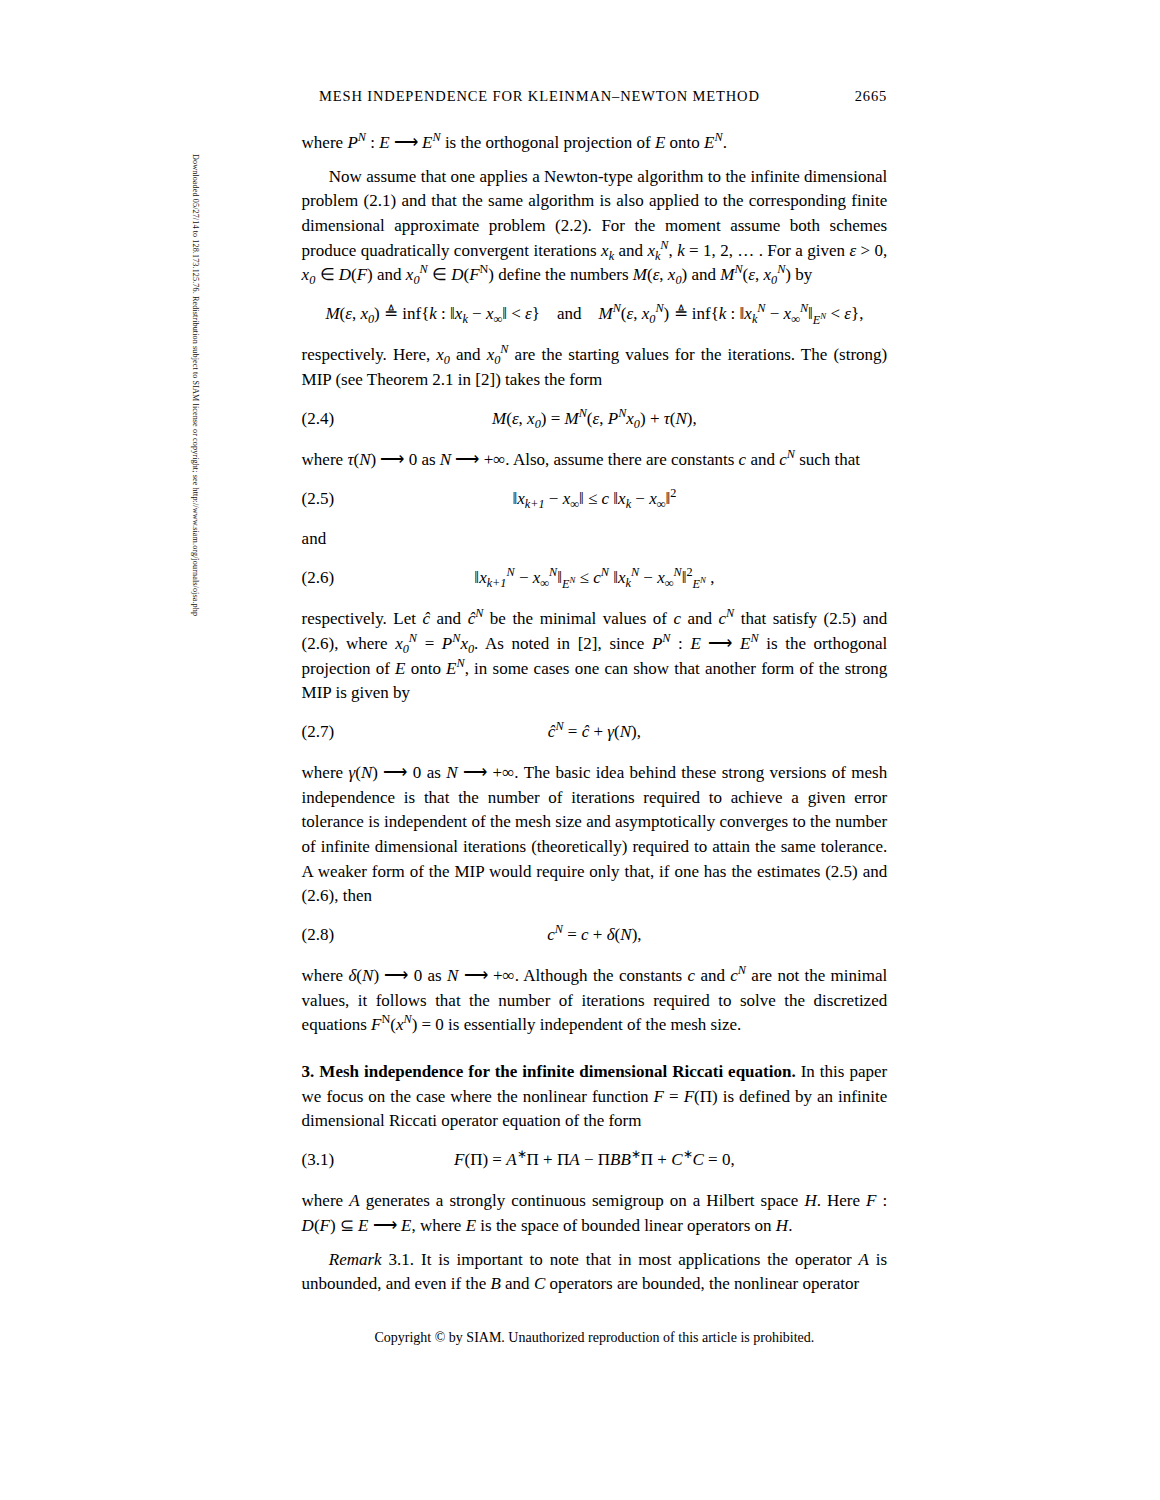Downloaded 05/27/14 to 128.173.125.76. Redistribution subject to SIAM license or copyright; see http://www.siam.org/journals/ojsa.php
MESH INDEPENDENCE FOR KLEINMAN–NEWTON METHOD 2665
where PN : E ⟶ EN is the orthogonal projection of E onto EN.
Now assume that one applies a Newton-type algorithm to the infinite dimensional problem (2.1) and that the same algorithm is also applied to the corresponding finite dimensional approximate problem (2.2). For the moment assume both schemes produce quadratically convergent iterations xk and xkN, k = 1, 2, … . For a given ε > 0, x0 ∈ D(F) and x0N ∈ D(FN) define the numbers M(ε, x0) and MN(ε, x0N) by
M(ε, x0) inf{k : ‖xk − x∞‖ < ε} and MN(ε, x0N) inf{k : ‖xkN − x∞N‖EN < ε},
respectively. Here, x0 and x0N are the starting values for the iterations. The (strong) MIP (see Theorem 2.1 in [2]) takes the form
(2.4) M(ε, x0) = MN(ε, PNx0) + τ(N),
where τ(N) ⟶ 0 as N ⟶ +∞. Also, assume there are constants c and cN such that
(2.5) ‖xk+1 − x∞‖ ≤ c ‖xk − x∞‖2
and
(2.6) ‖xk+1N − x∞N‖EN ≤ cN ‖xkN − x∞N‖2EN ,
respectively. Let ĉ and ĉN be the minimal values of c and cN that satisfy (2.5) and (2.6), where x0N = PNx0. As noted in [2], since PN : E ⟶ EN is the orthogonal projection of E onto EN, in some cases one can show that another form of the strong MIP is given by
(2.7) ĉN = ĉ + γ(N),
where γ(N) ⟶ 0 as N ⟶ +∞. The basic idea behind these strong versions of mesh independence is that the number of iterations required to achieve a given error tolerance is independent of the mesh size and asymptotically converges to the number of infinite dimensional iterations (theoretically) required to attain the same tolerance. A weaker form of the MIP would require only that, if one has the estimates (2.5) and (2.6), then
(2.8) cN = c + δ(N),
where δ(N) ⟶ 0 as N ⟶ +∞. Although the constants c and cN are not the minimal values, it follows that the number of iterations required to solve the discretized equations FN(xN) = 0 is essentially independent of the mesh size.
3. Mesh independence for the infinite dimensional Riccati equation. In this paper we focus on the case where the nonlinear function F = F(Π) is defined by an infinite dimensional Riccati operator equation of the form
(3.1) F(Π) = A∗Π + ΠA − ΠBB∗Π + C∗C = 0,
where A generates a strongly continuous semigroup on a Hilbert space H. Here F : D(F) ⊆ E ⟶ E, where E is the space of bounded linear operators on H.
Remark 3.1. It is important to note that in most applications the operator A is unbounded, and even if the B and C operators are bounded, the nonlinear operator
Copyright © by SIAM. Unauthorized reproduction of this article is prohibited.